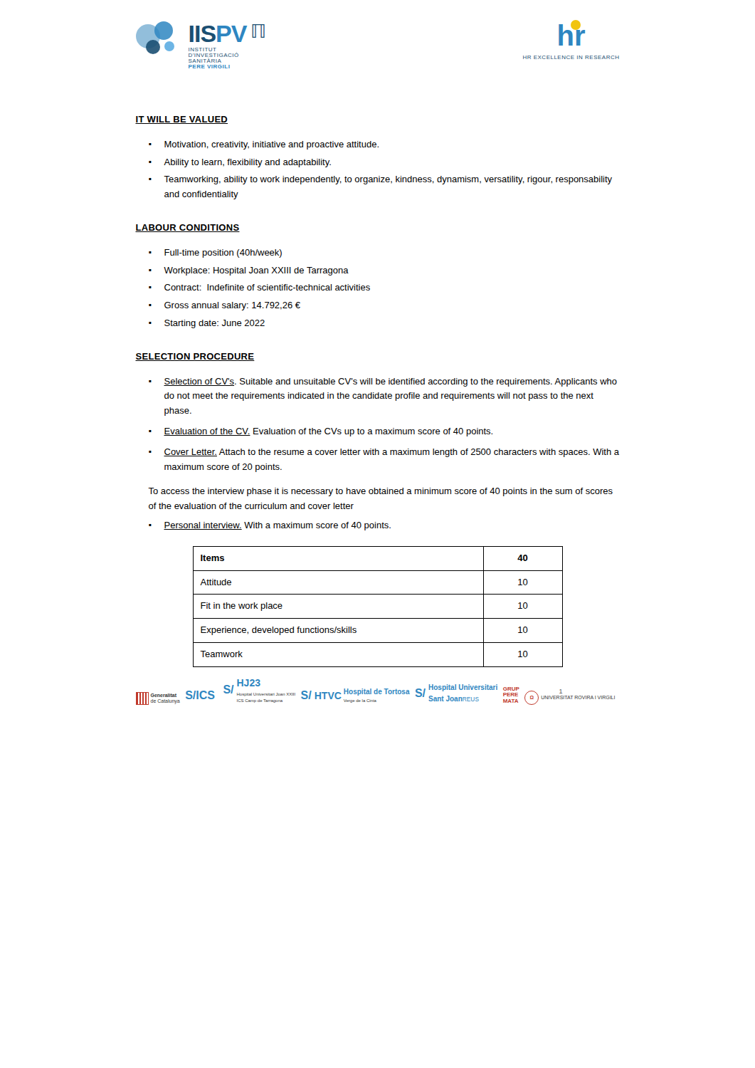IIS PV
INSTITUT
D'INVESTIGACIÓ
SANITÀRIA
PERE VIRGILI
ℿ
h r
HR EXCELLENCE IN RESEARCH
IT WILL BE VALUED
Motivation, creativity, initiative and proactive attitude.
Ability to learn, flexibility and adaptability.
Teamworking, ability to work independently, to organize, kindness, dynamism, versatility, rigour, responsability and confidentiality
LABOUR CONDITIONS
Full-time position (40h/week)
Workplace: Hospital Joan XXIII de Tarragona
Contract: Indefinite of scientific-technical activities
Gross annual salary: 14.792,26 €
Starting date: June 2022
SELECTION PROCEDURE
Selection of CV's. Suitable and unsuitable CV's will be identified according to the requirements. Applicants who do not meet the requirements indicated in the candidate profile and requirements will not pass to the next phase.
Evaluation of the CV. Evaluation of the CVs up to a maximum score of 40 points.
Cover Letter. Attach to the resume a cover letter with a maximum length of 2500 characters with spaces. With a maximum score of 20 points.
To access the interview phase it is necessary to have obtained a minimum score of 40 points in the sum of scores of the evaluation of the curriculum and cover letter
Personal interview. With a maximum score of 40 points.
| Items | 40 |
| Attitude | 10 |
| Fit in the work place | 10 |
| Experience, developed functions/skills | 10 |
| Teamwork | 10 |
1
Generalitat
de Catalunya
S/ICS
S/ HJ23Hospital Universitari Joan XXIII
ICS Camp de Tarragona
S/ HTVC Hospital de TortosaVerge de la Cinta
S/ Hospital Universitari
Sant JoanREUS
GRUP
PERE
MATA
ΩUNIVERSITAT ROVIRA I VIRGILI